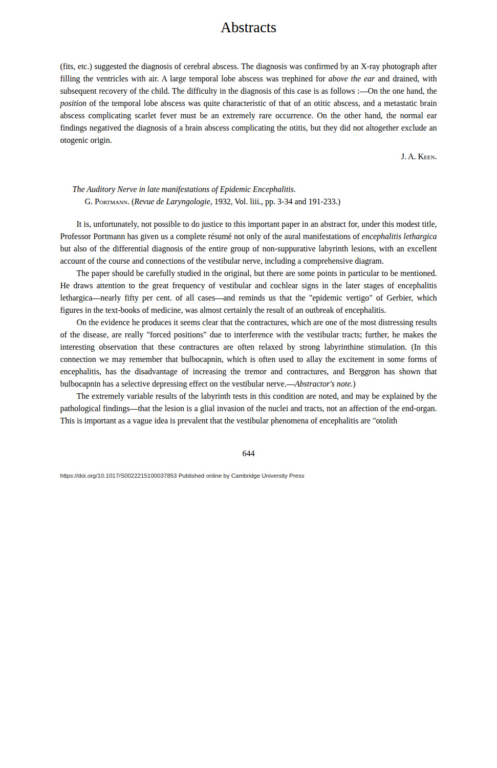Abstracts
(fits, etc.) suggested the diagnosis of cerebral abscess. The diagnosis was confirmed by an X-ray photograph after filling the ventricles with air. A large temporal lobe abscess was trephined for above the ear and drained, with subsequent recovery of the child. The difficulty in the diagnosis of this case is as follows :—On the one hand, the position of the temporal lobe abscess was quite characteristic of that of an otitic abscess, and a metastatic brain abscess complicating scarlet fever must be an extremely rare occurrence. On the other hand, the normal ear findings negatived the diagnosis of a brain abscess complicating the otitis, but they did not altogether exclude an otogenic origin.
J. A. Keen.
The Auditory Nerve in late manifestations of Epidemic Encephalitis.
G. Portmann. (Revue de Laryngologie, 1932, Vol. liii., pp. 3-34 and 191-233.)
It is, unfortunately, not possible to do justice to this important paper in an abstract for, under this modest title, Professor Portmann has given us a complete résumé not only of the aural manifestations of encephalitis lethargica but also of the differential diagnosis of the entire group of non-suppurative labyrinth lesions, with an excellent account of the course and connections of the vestibular nerve, including a comprehensive diagram.
The paper should be carefully studied in the original, but there are some points in particular to be mentioned. He draws attention to the great frequency of vestibular and cochlear signs in the later stages of encephalitis lethargica—nearly fifty per cent. of all cases—and reminds us that the "epidemic vertigo" of Gerbier, which figures in the text-books of medicine, was almost certainly the result of an outbreak of encephalitis.
On the evidence he produces it seems clear that the contractures, which are one of the most distressing results of the disease, are really "forced positions" due to interference with the vestibular tracts; further, he makes the interesting observation that these contractures are often relaxed by strong labyrinthine stimulation. (In this connection we may remember that bulbocapnin, which is often used to allay the excitement in some forms of encephalitis, has the disadvantage of increasing the tremor and contractures, and Berggron has shown that bulbocapnin has a selective depressing effect on the vestibular nerve.—Abstractor's note.)
The extremely variable results of the labyrinth tests in this condition are noted, and may be explained by the pathological findings—that the lesion is a glial invasion of the nuclei and tracts, not an affection of the end-organ. This is important as a vague idea is prevalent that the vestibular phenomena of encephalitis are "otolith
644
https://doi.org/10.1017/S0022215100037853 Published online by Cambridge University Press